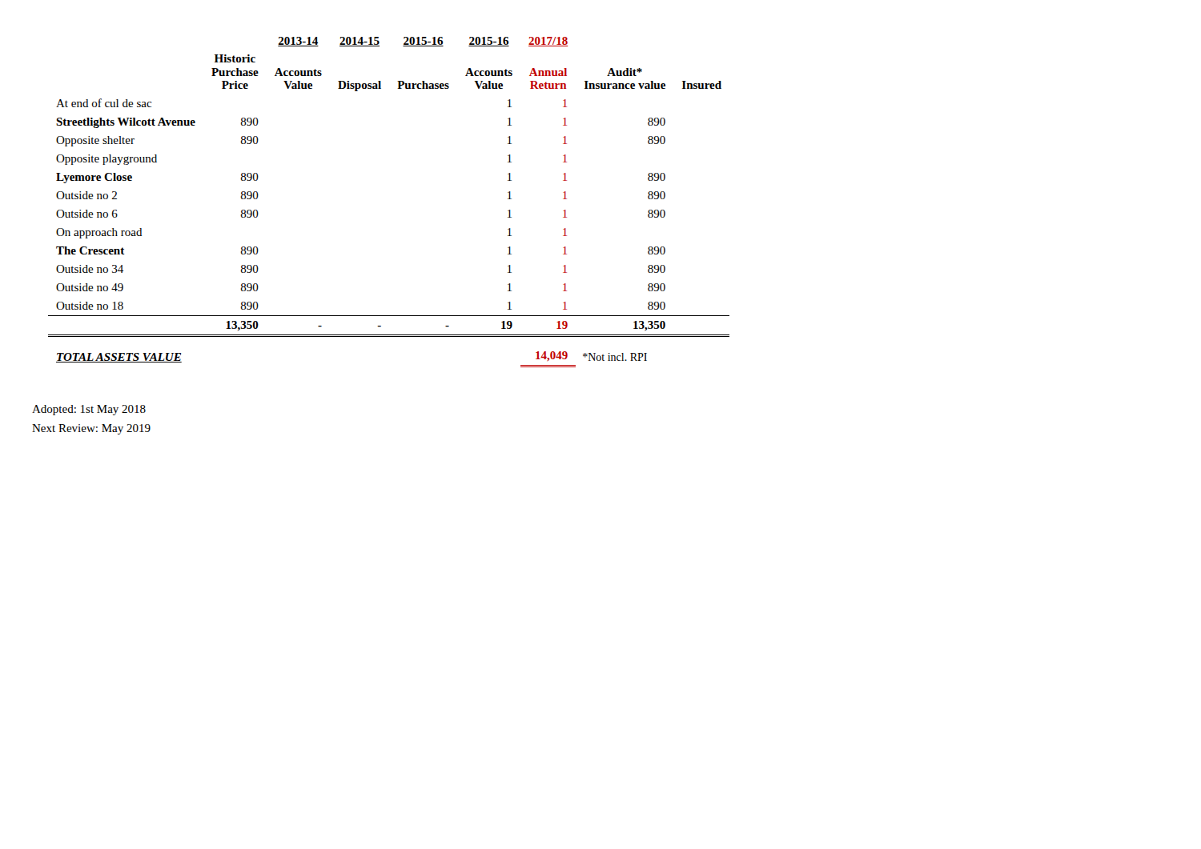| | | 2013-14 | 2014-15 | 2015-16 | 2015-16 | 2017/18 | | |
| | Historic Purchase Price | Accounts Value | Disposal | Purchases | Accounts Value | Annual Return | Audit* Insurance value | Insured |
| At end of cul de sac | | | | | 1 | 1 | | |
| Streetlights Wilcott Avenue | 890 | | | | 1 | 1 | 890 | |
| Opposite shelter | 890 | | | | 1 | 1 | 890 | |
| Opposite playground | | | | | 1 | 1 | | |
| Lyemore Close | 890 | | | | 1 | 1 | 890 | |
| Outside no 2 | 890 | | | | 1 | 1 | 890 | |
| Outside no 6 | 890 | | | | 1 | 1 | 890 | |
| On approach road | | | | | 1 | 1 | | |
| The Crescent | 890 | | | | 1 | 1 | 890 | |
| Outside no 34 | 890 | | | | 1 | 1 | 890 | |
| Outside no 49 | 890 | | | | 1 | 1 | 890 | |
| Outside no 18 | 890 | | | | 1 | 1 | 890 | |
| | 13,350 | - | - | - | 19 | 19 | 13,350 | |
| TOTAL ASSETS VALUE | | | | | | 14,049 | *Not incl. RPI | |
Adopted: 1st May 2018
Next Review: May 2019